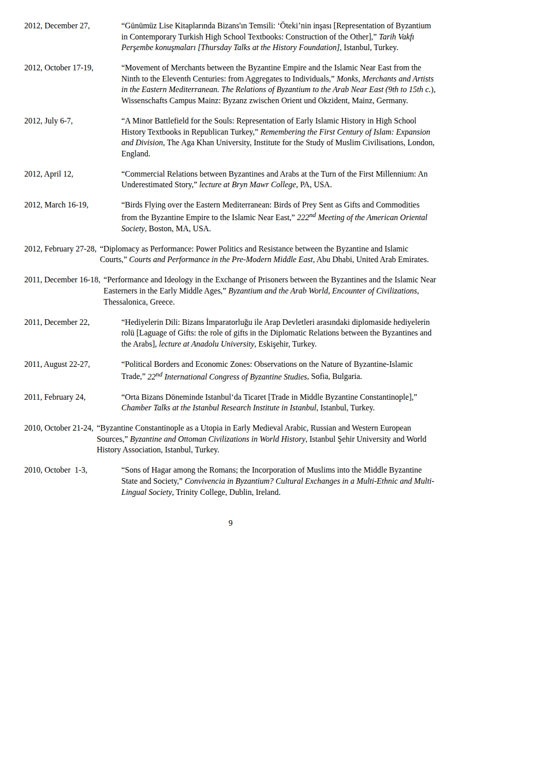2012, December 27,
“Günümüz Lise Kitaplarında Bizans'ın Temsili: ‘Öteki’nin inşası [Representation of Byzantium in Contemporary Turkish High School Textbooks: Construction of the Other],” Tarih Vakfı Perşembe konuşmaları [Thursday Talks at the History Foundation], Istanbul, Turkey.
2012, October 17-19,
“Movement of Merchants between the Byzantine Empire and the Islamic Near East from the Ninth to the Eleventh Centuries: from Aggregates to Individuals,” Monks, Merchants and Artists in the Eastern Mediterranean. The Relations of Byzantium to the Arab Near East (9th to 15th c.), Wissenschafts Campus Mainz: Byzanz zwischen Orient und Okzident, Mainz, Germany.
2012, July 6-7,
“A Minor Battlefield for the Souls: Representation of Early Islamic History in High School History Textbooks in Republican Turkey,” Remembering the First Century of Islam: Expansion and Division, The Aga Khan University, Institute for the Study of Muslim Civilisations, London, England.
2012, April 12,
“Commercial Relations between Byzantines and Arabs at the Turn of the First Millennium: An Underestimated Story,” lecture at Bryn Mawr College, PA, USA.
2012, March 16-19,
“Birds Flying over the Eastern Mediterranean: Birds of Prey Sent as Gifts and Commodities from the Byzantine Empire to the Islamic Near East,” 222nd Meeting of the American Oriental Society, Boston, MA, USA.
2012, February 27-28,
“Diplomacy as Performance: Power Politics and Resistance between the Byzantine and Islamic Courts,” Courts and Performance in the Pre-Modern Middle East, Abu Dhabi, United Arab Emirates.
2011, December 16-18,
“Performance and Ideology in the Exchange of Prisoners between the Byzantines and the Islamic Near Easterners in the Early Middle Ages,” Byzantium and the Arab World, Encounter of Civilizations, Thessalonica, Greece.
2011, December 22,
“Hediyelerin Dili: Bizans İmparatorluğu ile Arap Devletleri arasındaki diplomaside hediyelerin rolü [Laguage of Gifts: the role of gifts in the Diplomatic Relations between the Byzantines and the Arabs], lecture at Anadolu University, Eskişehir, Turkey.
2011, August 22-27,
“Political Borders and Economic Zones: Observations on the Nature of Byzantine-Islamic Trade,” 22nd International Congress of Byzantine Studies, Sofia, Bulgaria.
2011, February 24,
“Orta Bizans Döneminde Istanbul‘da Ticaret [Trade in Middle Byzantine Constantinople],” Chamber Talks at the Istanbul Research Institute in Istanbul, Istanbul, Turkey.
2010, October 21-24,
“Byzantine Constantinople as a Utopia in Early Medieval Arabic, Russian and Western European Sources,” Byzantine and Ottoman Civilizations in World History, Istanbul Şehir University and World History Association, Istanbul, Turkey.
2010, October 1-3,
“Sons of Hagar among the Romans; the Incorporation of Muslims into the Middle Byzantine State and Society,” Convivencia in Byzantium? Cultural Exchanges in a Multi-Ethnic and Multi-Lingual Society, Trinity College, Dublin, Ireland.
9